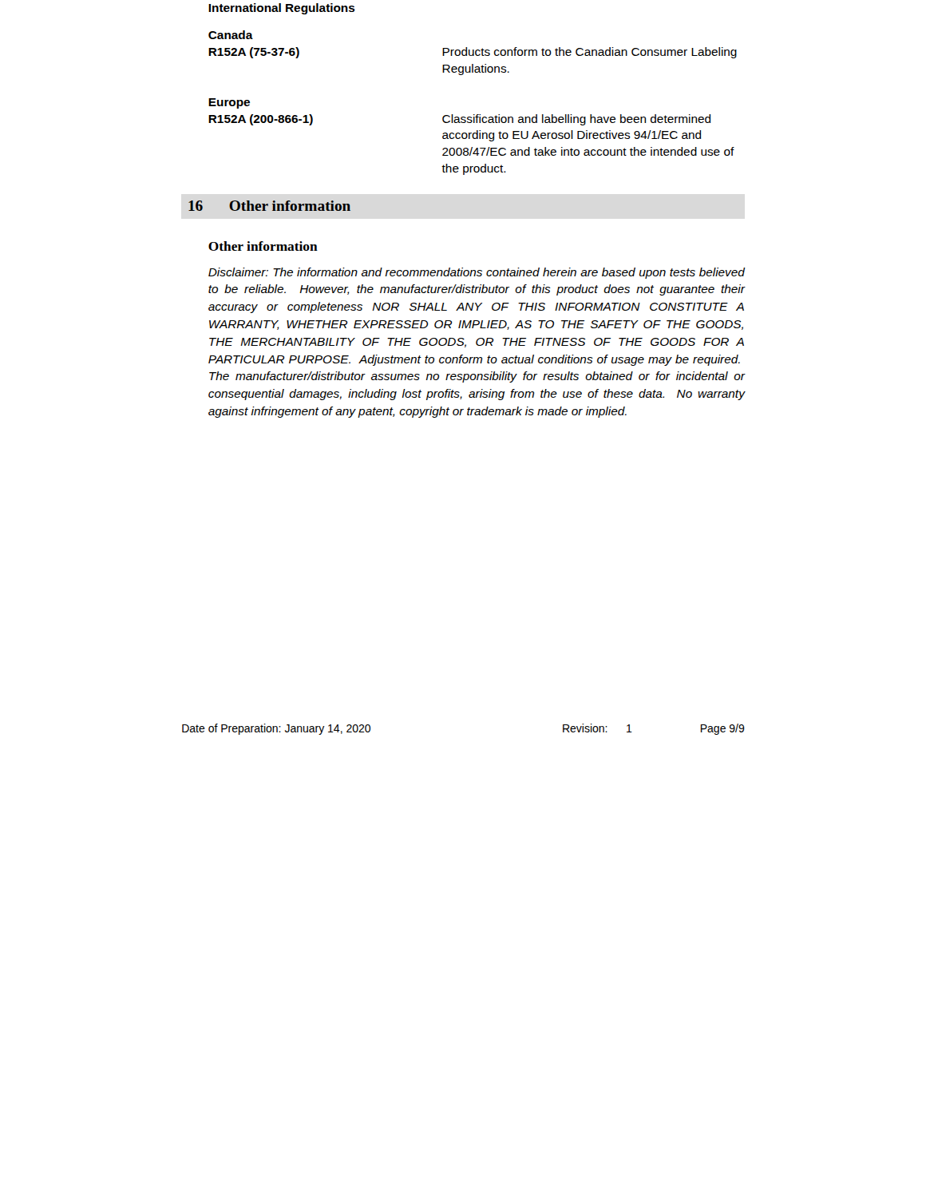International Regulations
Canada
| R152A (75-37-6) | Products conform to the Canadian Consumer Labeling Regulations. |
Europe
| R152A (200-866-1) | Classification and labelling have been determined according to EU Aerosol Directives 94/1/EC and 2008/47/EC and take into account the intended use of the product. |
16 Other information
Other information
Disclaimer: The information and recommendations contained herein are based upon tests believed to be reliable. However, the manufacturer/distributor of this product does not guarantee their accuracy or completeness NOR SHALL ANY OF THIS INFORMATION CONSTITUTE A WARRANTY, WHETHER EXPRESSED OR IMPLIED, AS TO THE SAFETY OF THE GOODS, THE MERCHANTABILITY OF THE GOODS, OR THE FITNESS OF THE GOODS FOR A PARTICULAR PURPOSE. Adjustment to conform to actual conditions of usage may be required. The manufacturer/distributor assumes no responsibility for results obtained or for incidental or consequential damages, including lost profits, arising from the use of these data. No warranty against infringement of any patent, copyright or trademark is made or implied.
| Date of Preparation: January 14, 2020 | Revision: 1 | Page 9/9 |